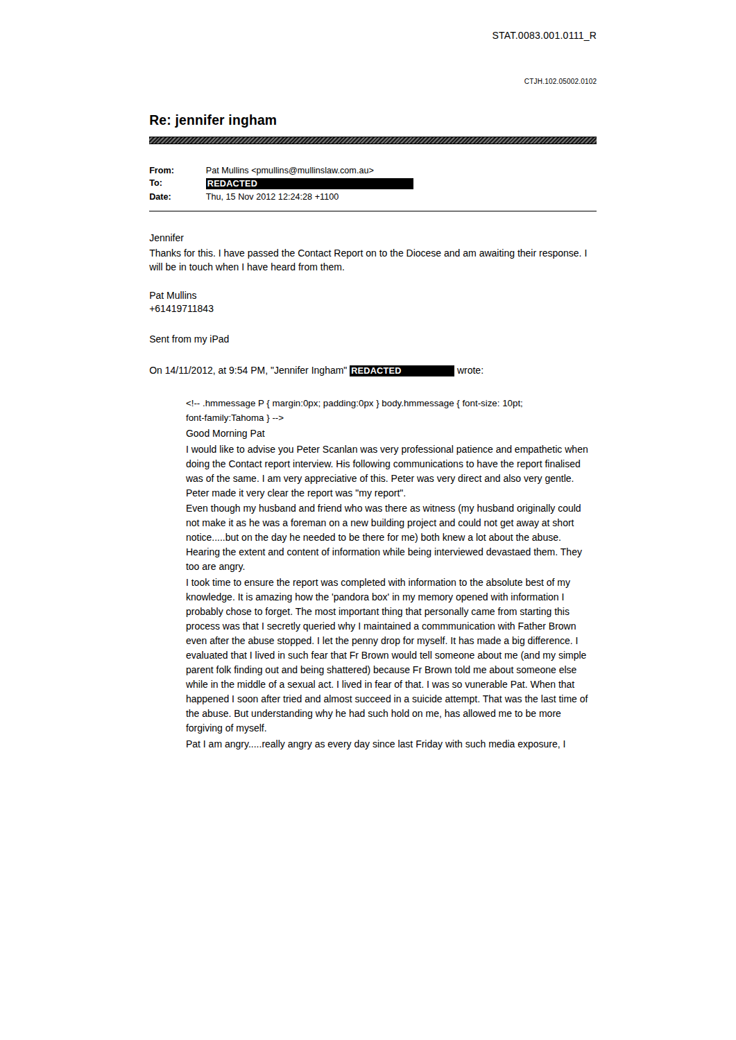STAT.0083.001.0111_R
CTJH.102.05002.0102
Re: jennifer ingham
| From: | Pat Mullins <pmullins@mullinslaw.com.au> |
| To: | REDACTED |
| Date: | Thu, 15 Nov 2012 12:24:28 +1100 |
Jennifer
Thanks for this. I have passed the Contact Report on to the Diocese and am awaiting their response. I will be in touch when I have heard from them.
Pat Mullins
+61419711843
Sent from my iPad
On 14/11/2012, at 9:54 PM, "Jennifer Ingham" REDACTED wrote:
<!-- .hmmessage P { margin:0px; padding:0px } body.hmmessage { font-size: 10pt;
font-family:Tahoma } -->
Good Morning Pat
I would like to advise you Peter Scanlan was very professional patience and empathetic when doing the Contact report interview. His following communications to have the report finalised was of the same. I am very appreciative of this. Peter was very direct and also very gentle. Peter made it very clear the report was "my report".
Even though my husband and friend who was there as witness (my husband originally could not make it as he was a foreman on a new building project and could not get away at short notice.....but on the day he needed to be there for me) both knew a lot about the abuse. Hearing the extent and content of information while being interviewed devastaed them. They too are angry.
I took time to ensure the report was completed with information to the absolute best of my knowledge. It is amazing how the 'pandora box' in my memory opened with information I probably chose to forget. The most important thing that personally came from starting this process was that I secretly queried why I maintained a commmunication with Father Brown even after the abuse stopped. I let the penny drop for myself. It has made a big difference. I evaluated that I lived in such fear that Fr Brown would tell someone about me (and my simple parent folk finding out and being shattered) because Fr Brown told me about someone else while in the middle of a sexual act. I lived in fear of that. I was so vunerable Pat. When that happened I soon after tried and almost succeed in a suicide attempt. That was the last time of the abuse. But understanding why he had such hold on me, has allowed me to be more forgiving of myself.
Pat I am angry.....really angry as every day since last Friday with such media exposure, I